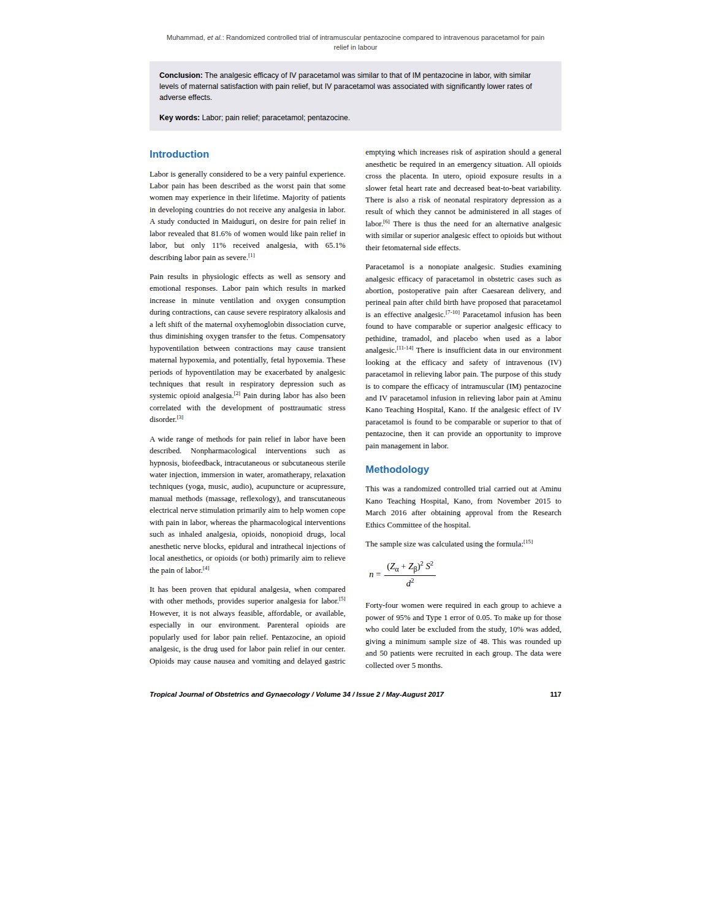Muhammad, et al.: Randomized controlled trial of intramuscular pentazocine compared to intravenous paracetamol for pain
relief in labour
Conclusion: The analgesic efficacy of IV paracetamol was similar to that of IM pentazocine in labor, with similar levels of maternal satisfaction with pain relief, but IV paracetamol was associated with significantly lower rates of adverse effects.
Key words: Labor; pain relief; paracetamol; pentazocine.
Introduction
Labor is generally considered to be a very painful experience. Labor pain has been described as the worst pain that some women may experience in their lifetime. Majority of patients in developing countries do not receive any analgesia in labor. A study conducted in Maiduguri, on desire for pain relief in labor revealed that 81.6% of women would like pain relief in labor, but only 11% received analgesia, with 65.1% describing labor pain as severe.[1]
Pain results in physiologic effects as well as sensory and emotional responses. Labor pain which results in marked increase in minute ventilation and oxygen consumption during contractions, can cause severe respiratory alkalosis and a left shift of the maternal oxyhemoglobin dissociation curve, thus diminishing oxygen transfer to the fetus. Compensatory hypoventilation between contractions may cause transient maternal hypoxemia, and potentially, fetal hypoxemia. These periods of hypoventilation may be exacerbated by analgesic techniques that result in respiratory depression such as systemic opioid analgesia.[2] Pain during labor has also been correlated with the development of posttraumatic stress disorder.[3]
A wide range of methods for pain relief in labor have been described. Nonpharmacological interventions such as hypnosis, biofeedback, intracutaneous or subcutaneous sterile water injection, immersion in water, aromatherapy, relaxation techniques (yoga, music, audio), acupuncture or acupressure, manual methods (massage, reflexology), and transcutaneous electrical nerve stimulation primarily aim to help women cope with pain in labor, whereas the pharmacological interventions such as inhaled analgesia, opioids, nonopioid drugs, local anesthetic nerve blocks, epidural and intrathecal injections of local anesthetics, or opioids (or both) primarily aim to relieve the pain of labor.[4]
It has been proven that epidural analgesia, when compared with other methods, provides superior analgesia for labor.[5] However, it is not always feasible, affordable, or available, especially in our environment. Parenteral opioids are popularly used for labor pain relief. Pentazocine, an opioid analgesic, is the drug used for labor pain relief in our center. Opioids may cause nausea and vomiting and delayed gastric emptying which increases risk of aspiration should a general anesthetic be required in an emergency situation. All opioids cross the placenta. In utero, opioid exposure results in a slower fetal heart rate and decreased beat-to-beat variability. There is also a risk of neonatal respiratory depression as a result of which they cannot be administered in all stages of labor.[6] There is thus the need for an alternative analgesic with similar or superior analgesic effect to opioids but without their fetomaternal side effects.
Paracetamol is a nonopiate analgesic. Studies examining analgesic efficacy of paracetamol in obstetric cases such as abortion, postoperative pain after Caesarean delivery, and perineal pain after child birth have proposed that paracetamol is an effective analgesic.[7-10] Paracetamol infusion has been found to have comparable or superior analgesic efficacy to pethidine, tramadol, and placebo when used as a labor analgesic.[11-14] There is insufficient data in our environment looking at the efficacy and safety of intravenous (IV) paracetamol in relieving labor pain. The purpose of this study is to compare the efficacy of intramuscular (IM) pentazocine and IV paracetamol infusion in relieving labor pain at Aminu Kano Teaching Hospital, Kano. If the analgesic effect of IV paracetamol is found to be comparable or superior to that of pentazocine, then it can provide an opportunity to improve pain management in labor.
Methodology
This was a randomized controlled trial carried out at Aminu Kano Teaching Hospital, Kano, from November 2015 to March 2016 after obtaining approval from the Research Ethics Committee of the hospital.
The sample size was calculated using the formula:[15]
n = (Zα + Zβ)2 S2 d2
Forty-four women were required in each group to achieve a power of 95% and Type 1 error of 0.05. To make up for those who could later be excluded from the study, 10% was added, giving a minimum sample size of 48. This was rounded up and 50 patients were recruited in each group. The data were collected over 5 months.
Tropical Journal of Obstetrics and Gynaecology / Volume 34 / Issue 2 / May-August 2017 117